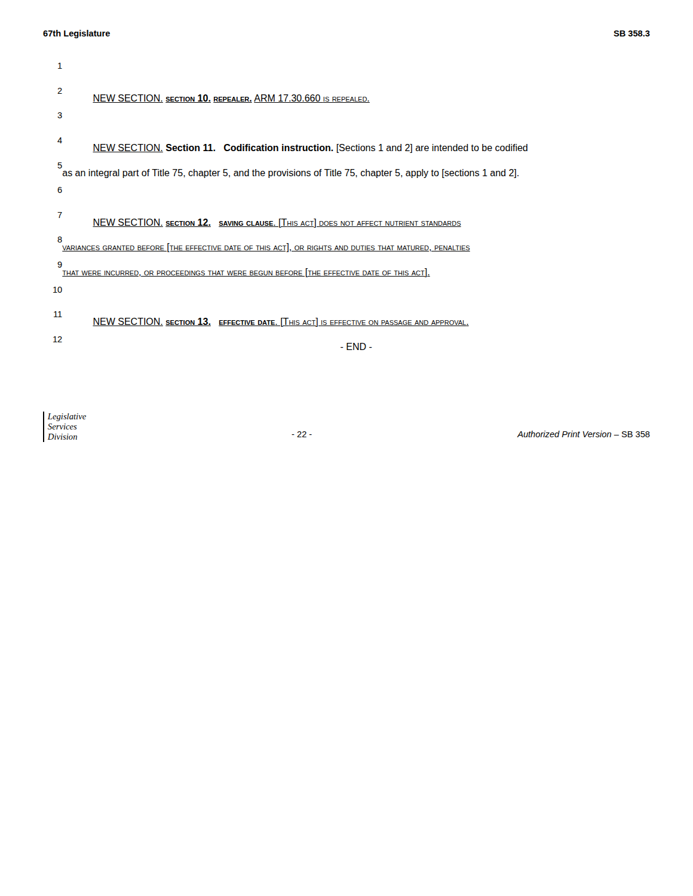67th Legislature
SB 358.3
| 1 | |
| 2 | NEW SECTION. Section 10. Repealer. ARM 17.30.660 is repealed. |
| 3 | |
| 4 | NEW SECTION. Section 11. Codification instruction. [Sections 1 and 2] are intended to be codified |
| 5 | as an integral part of Title 75, chapter 5, and the provisions of Title 75, chapter 5, apply to [sections 1 and 2]. |
| 6 | |
| 7 | NEW SECTION. Section 12. Saving clause . [T his act ] does not affect nutrient standards |
| 8 | variances granted before [the effective date of this act], or rights and duties that matured, penalties |
| 9 | that were incurred, or proceedings that were begun before [the effective date of this act] . |
| 10 | |
| 11 | NEW SECTION. Section 13. Effective date . [T his act ] is effective on passage and approval . |
| 12 | - END - |
Legislative
Services
Division
- 22 -
Authorized Print Version – SB 358